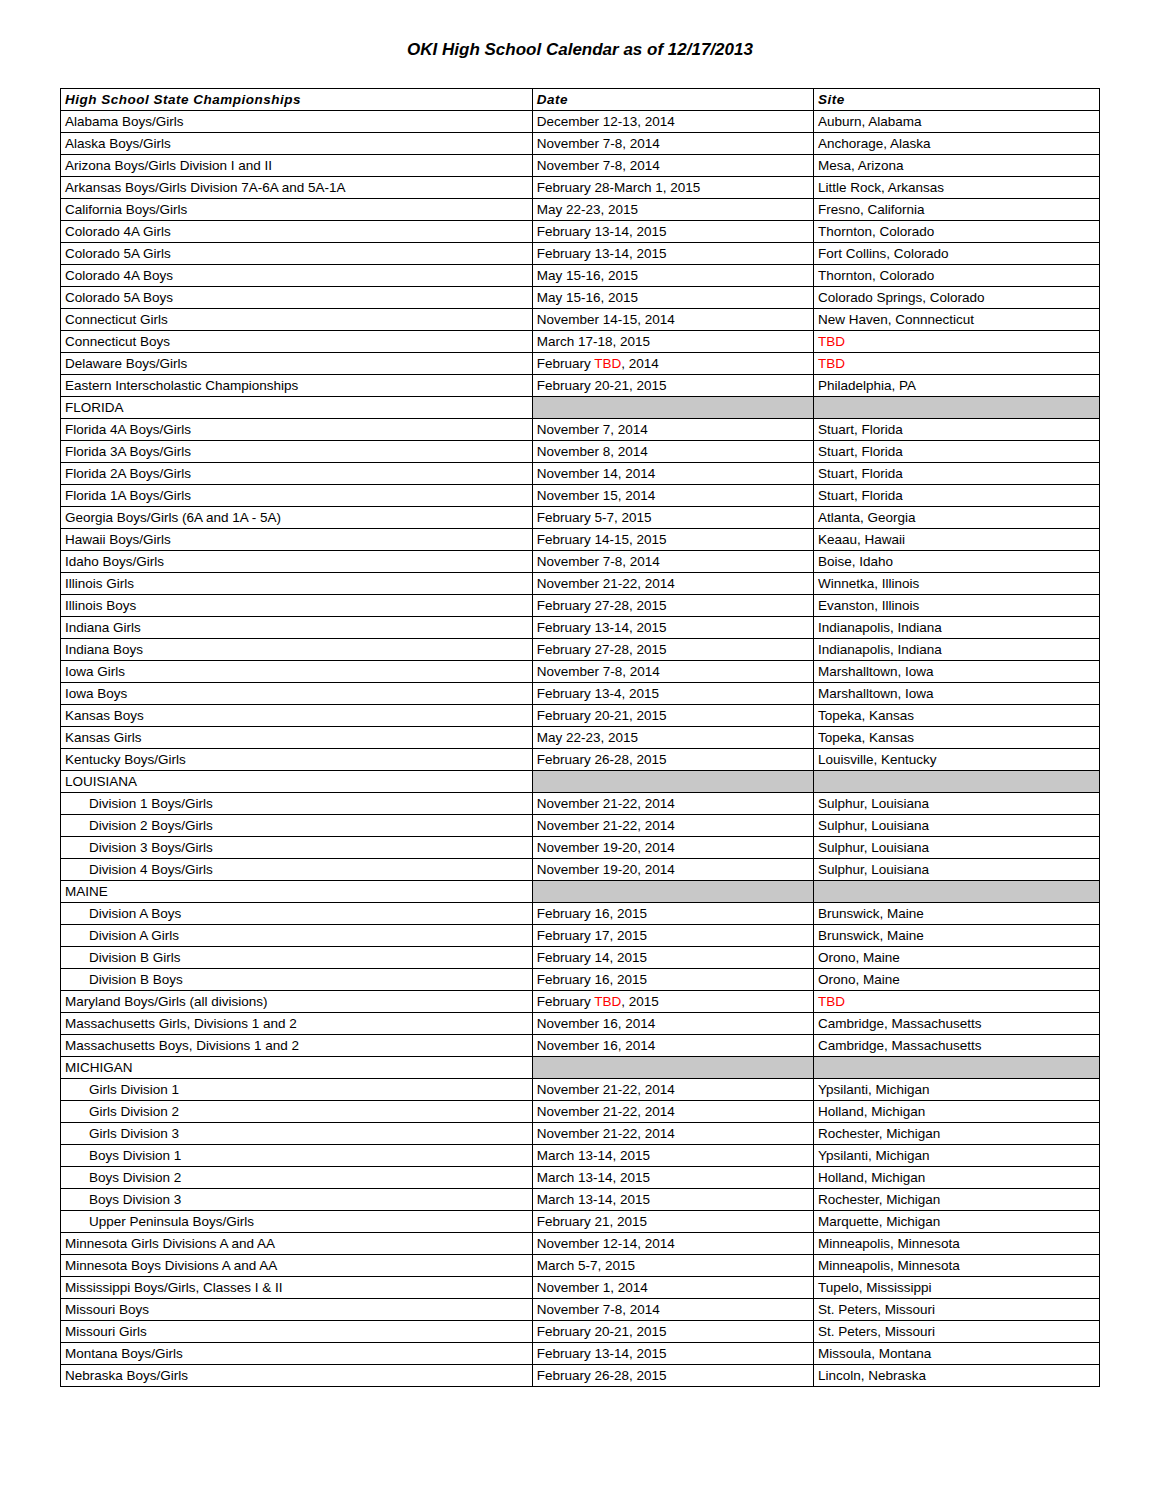OKI High School Calendar as of 12/17/2013
| High School State Championships | Date | Site |
| --- | --- | --- |
| Alabama Boys/Girls | December 12-13, 2014 | Auburn, Alabama |
| Alaska Boys/Girls | November 7-8, 2014 | Anchorage, Alaska |
| Arizona Boys/Girls Division I and II | November 7-8, 2014 | Mesa, Arizona |
| Arkansas Boys/Girls Division 7A-6A and 5A-1A | February 28-March 1, 2015 | Little Rock, Arkansas |
| California Boys/Girls | May 22-23, 2015 | Fresno, California |
| Colorado 4A Girls | February 13-14, 2015 | Thornton, Colorado |
| Colorado 5A Girls | February 13-14, 2015 | Fort Collins, Colorado |
| Colorado 4A Boys | May 15-16, 2015 | Thornton, Colorado |
| Colorado 5A Boys | May 15-16, 2015 | Colorado Springs, Colorado |
| Connecticut Girls | November 14-15, 2014 | New Haven, Connnecticut |
| Connecticut Boys | March 17-18, 2015 | TBD |
| Delaware Boys/Girls | February TBD , 2014 | TBD |
| Eastern Interscholastic Championships | February 20-21, 2015 | Philadelphia, PA |
| FLORIDA | | |
| Florida 4A Boys/Girls | November 7, 2014 | Stuart, Florida |
| Florida 3A Boys/Girls | November 8, 2014 | Stuart, Florida |
| Florida 2A Boys/Girls | November 14, 2014 | Stuart, Florida |
| Florida 1A Boys/Girls | November 15, 2014 | Stuart, Florida |
| Georgia Boys/Girls (6A and 1A - 5A) | February 5-7, 2015 | Atlanta, Georgia |
| Hawaii Boys/Girls | February 14-15, 2015 | Keaau, Hawaii |
| Idaho Boys/Girls | November 7-8, 2014 | Boise, Idaho |
| Illinois Girls | November 21-22, 2014 | Winnetka, Illinois |
| Illinois Boys | February 27-28, 2015 | Evanston, Illinois |
| Indiana Girls | February 13-14, 2015 | Indianapolis, Indiana |
| Indiana Boys | February 27-28, 2015 | Indianapolis, Indiana |
| Iowa Girls | November 7-8, 2014 | Marshalltown, Iowa |
| Iowa Boys | February 13-4, 2015 | Marshalltown, Iowa |
| Kansas Boys | February 20-21, 2015 | Topeka, Kansas |
| Kansas Girls | May 22-23, 2015 | Topeka, Kansas |
| Kentucky Boys/Girls | February 26-28, 2015 | Louisville, Kentucky |
| LOUISIANA | | |
| Division 1 Boys/Girls | November 21-22, 2014 | Sulphur, Louisiana |
| Division 2 Boys/Girls | November 21-22, 2014 | Sulphur, Louisiana |
| Division 3 Boys/Girls | November 19-20, 2014 | Sulphur, Louisiana |
| Division 4 Boys/Girls | November 19-20, 2014 | Sulphur, Louisiana |
| MAINE | | |
| Division A Boys | February 16, 2015 | Brunswick, Maine |
| Division A Girls | February 17, 2015 | Brunswick, Maine |
| Division B Girls | February 14, 2015 | Orono, Maine |
| Division B Boys | February 16, 2015 | Orono, Maine |
| Maryland Boys/Girls (all divisions) | February TBD , 2015 | TBD |
| Massachusetts Girls, Divisions 1 and 2 | November 16, 2014 | Cambridge, Massachusetts |
| Massachusetts Boys, Divisions 1 and 2 | November 16, 2014 | Cambridge, Massachusetts |
| MICHIGAN | | |
| Girls Division 1 | November 21-22, 2014 | Ypsilanti, Michigan |
| Girls Division 2 | November 21-22, 2014 | Holland, Michigan |
| Girls Division 3 | November 21-22, 2014 | Rochester, Michigan |
| Boys Division 1 | March 13-14, 2015 | Ypsilanti, Michigan |
| Boys Division 2 | March 13-14, 2015 | Holland, Michigan |
| Boys Division 3 | March 13-14, 2015 | Rochester, Michigan |
| Upper Peninsula Boys/Girls | February 21, 2015 | Marquette, Michigan |
| Minnesota Girls Divisions A and AA | November 12-14, 2014 | Minneapolis, Minnesota |
| Minnesota Boys Divisions A and AA | March 5-7, 2015 | Minneapolis, Minnesota |
| Mississippi Boys/Girls, Classes I & II | November 1, 2014 | Tupelo, Mississippi |
| Missouri Boys | November 7-8, 2014 | St. Peters, Missouri |
| Missouri Girls | February 20-21, 2015 | St. Peters, Missouri |
| Montana Boys/Girls | February 13-14, 2015 | Missoula, Montana |
| Nebraska Boys/Girls | February 26-28, 2015 | Lincoln, Nebraska |